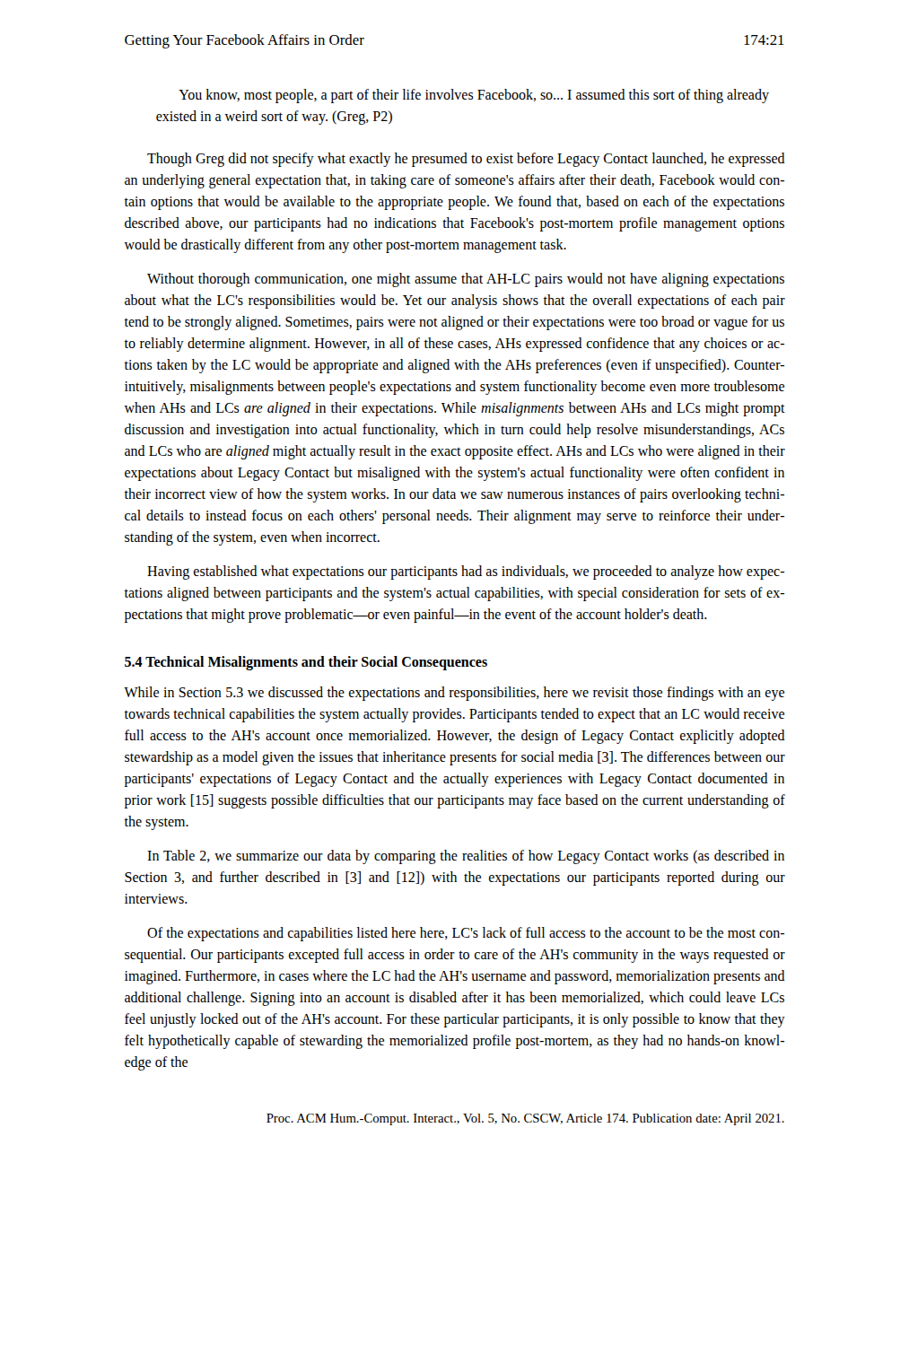Getting Your Facebook Affairs in Order 174:21
You know, most people, a part of their life involves Facebook, so... I assumed this sort of thing already existed in a weird sort of way. (Greg, P2)
Though Greg did not specify what exactly he presumed to exist before Legacy Contact launched, he expressed an underlying general expectation that, in taking care of someone's affairs after their death, Facebook would contain options that would be available to the appropriate people. We found that, based on each of the expectations described above, our participants had no indications that Facebook's post-mortem profile management options would be drastically different from any other post-mortem management task.
Without thorough communication, one might assume that AH-LC pairs would not have aligning expectations about what the LC's responsibilities would be. Yet our analysis shows that the overall expectations of each pair tend to be strongly aligned. Sometimes, pairs were not aligned or their expectations were too broad or vague for us to reliably determine alignment. However, in all of these cases, AHs expressed confidence that any choices or actions taken by the LC would be appropriate and aligned with the AHs preferences (even if unspecified). Counter-intuitively, misalignments between people's expectations and system functionality become even more troublesome when AHs and LCs are aligned in their expectations. While misalignments between AHs and LCs might prompt discussion and investigation into actual functionality, which in turn could help resolve misunderstandings, ACs and LCs who are aligned might actually result in the exact opposite effect. AHs and LCs who were aligned in their expectations about Legacy Contact but misaligned with the system's actual functionality were often confident in their incorrect view of how the system works. In our data we saw numerous instances of pairs overlooking technical details to instead focus on each others' personal needs. Their alignment may serve to reinforce their understanding of the system, even when incorrect.
Having established what expectations our participants had as individuals, we proceeded to analyze how expectations aligned between participants and the system's actual capabilities, with special consideration for sets of expectations that might prove problematic—or even painful—in the event of the account holder's death.
5.4 Technical Misalignments and their Social Consequences
While in Section 5.3 we discussed the expectations and responsibilities, here we revisit those findings with an eye towards technical capabilities the system actually provides. Participants tended to expect that an LC would receive full access to the AH's account once memorialized. However, the design of Legacy Contact explicitly adopted stewardship as a model given the issues that inheritance presents for social media [3]. The differences between our participants' expectations of Legacy Contact and the actually experiences with Legacy Contact documented in prior work [15] suggests possible difficulties that our participants may face based on the current understanding of the system.
In Table 2, we summarize our data by comparing the realities of how Legacy Contact works (as described in Section 3, and further described in [3] and [12]) with the expectations our participants reported during our interviews.
Of the expectations and capabilities listed here here, LC's lack of full access to the account to be the most consequential. Our participants excepted full access in order to care of the AH's community in the ways requested or imagined. Furthermore, in cases where the LC had the AH's username and password, memorialization presents and additional challenge. Signing into an account is disabled after it has been memorialized, which could leave LCs feel unjustly locked out of the AH's account. For these particular participants, it is only possible to know that they felt hypothetically capable of stewarding the memorialized profile post-mortem, as they had no hands-on knowledge of the
Proc. ACM Hum.-Comput. Interact., Vol. 5, No. CSCW, Article 174. Publication date: April 2021.